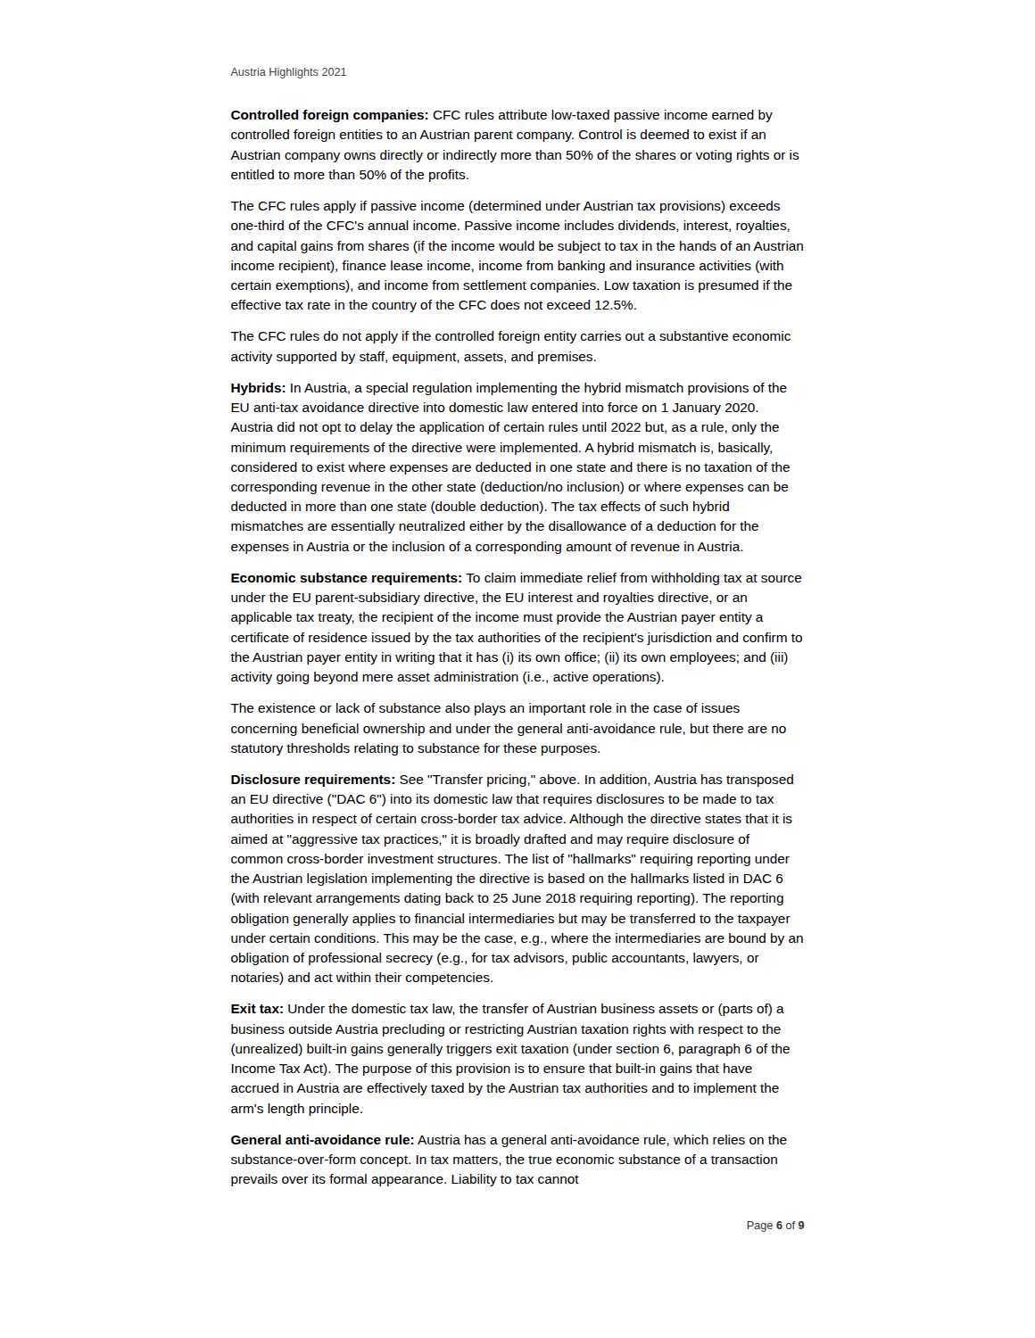Austria Highlights 2021
Controlled foreign companies: CFC rules attribute low-taxed passive income earned by controlled foreign entities to an Austrian parent company. Control is deemed to exist if an Austrian company owns directly or indirectly more than 50% of the shares or voting rights or is entitled to more than 50% of the profits.
The CFC rules apply if passive income (determined under Austrian tax provisions) exceeds one-third of the CFC's annual income. Passive income includes dividends, interest, royalties, and capital gains from shares (if the income would be subject to tax in the hands of an Austrian income recipient), finance lease income, income from banking and insurance activities (with certain exemptions), and income from settlement companies. Low taxation is presumed if the effective tax rate in the country of the CFC does not exceed 12.5%.
The CFC rules do not apply if the controlled foreign entity carries out a substantive economic activity supported by staff, equipment, assets, and premises.
Hybrids: In Austria, a special regulation implementing the hybrid mismatch provisions of the EU anti-tax avoidance directive into domestic law entered into force on 1 January 2020. Austria did not opt to delay the application of certain rules until 2022 but, as a rule, only the minimum requirements of the directive were implemented. A hybrid mismatch is, basically, considered to exist where expenses are deducted in one state and there is no taxation of the corresponding revenue in the other state (deduction/no inclusion) or where expenses can be deducted in more than one state (double deduction). The tax effects of such hybrid mismatches are essentially neutralized either by the disallowance of a deduction for the expenses in Austria or the inclusion of a corresponding amount of revenue in Austria.
Economic substance requirements: To claim immediate relief from withholding tax at source under the EU parent-subsidiary directive, the EU interest and royalties directive, or an applicable tax treaty, the recipient of the income must provide the Austrian payer entity a certificate of residence issued by the tax authorities of the recipient's jurisdiction and confirm to the Austrian payer entity in writing that it has (i) its own office; (ii) its own employees; and (iii) activity going beyond mere asset administration (i.e., active operations).
The existence or lack of substance also plays an important role in the case of issues concerning beneficial ownership and under the general anti-avoidance rule, but there are no statutory thresholds relating to substance for these purposes.
Disclosure requirements: See "Transfer pricing," above. In addition, Austria has transposed an EU directive ("DAC 6") into its domestic law that requires disclosures to be made to tax authorities in respect of certain cross-border tax advice. Although the directive states that it is aimed at "aggressive tax practices," it is broadly drafted and may require disclosure of common cross-border investment structures. The list of "hallmarks" requiring reporting under the Austrian legislation implementing the directive is based on the hallmarks listed in DAC 6 (with relevant arrangements dating back to 25 June 2018 requiring reporting). The reporting obligation generally applies to financial intermediaries but may be transferred to the taxpayer under certain conditions. This may be the case, e.g., where the intermediaries are bound by an obligation of professional secrecy (e.g., for tax advisors, public accountants, lawyers, or notaries) and act within their competencies.
Exit tax: Under the domestic tax law, the transfer of Austrian business assets or (parts of) a business outside Austria precluding or restricting Austrian taxation rights with respect to the (unrealized) built-in gains generally triggers exit taxation (under section 6, paragraph 6 of the Income Tax Act). The purpose of this provision is to ensure that built-in gains that have accrued in Austria are effectively taxed by the Austrian tax authorities and to implement the arm's length principle.
General anti-avoidance rule: Austria has a general anti-avoidance rule, which relies on the substance-over-form concept. In tax matters, the true economic substance of a transaction prevails over its formal appearance. Liability to tax cannot
Page 6 of 9